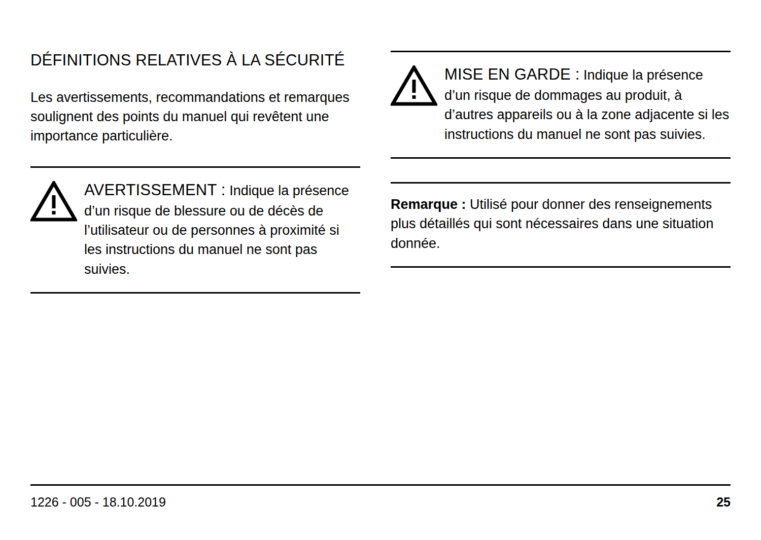DÉFINITIONS RELATIVES À LA SÉCURITÉ
Les avertissements, recommandations et remarques soulignent des points du manuel qui revêtent une importance particulière.
AVERTISSEMENT : Indique la présence d’un risque de blessure ou de décès de l’utilisateur ou de personnes à proximité si les instructions du manuel ne sont pas suivies.
MISE EN GARDE : Indique la présence d’un risque de dommages au produit, à d’autres appareils ou à la zone adjacente si les instructions du manuel ne sont pas suivies.
Remarque : Utilisé pour donner des renseignements plus détaillés qui sont nécessaires dans une situation donnée.
1226 - 005 - 18.10.2019 25